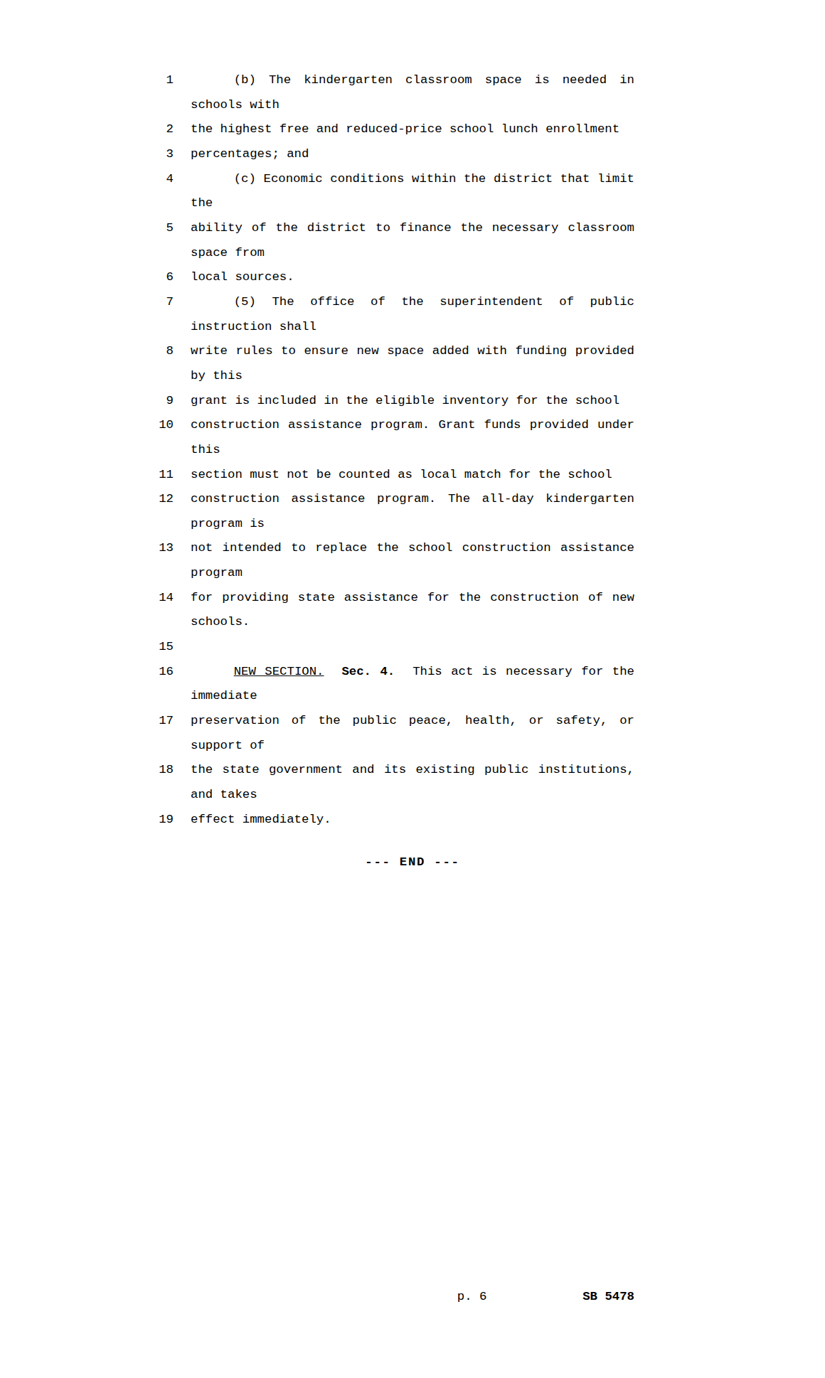(b) The kindergarten classroom space is needed in schools with
the highest free and reduced-price school lunch enrollment
percentages; and
(c) Economic conditions within the district that limit the
ability of the district to finance the necessary classroom space from
local sources.
(5) The office of the superintendent of public instruction shall
write rules to ensure new space added with funding provided by this
grant is included in the eligible inventory for the school
construction assistance program. Grant funds provided under this
section must not be counted as local match for the school
construction assistance program. The all-day kindergarten program is
not intended to replace the school construction assistance program
for providing state assistance for the construction of new schools.
NEW SECTION. Sec. 4. This act is necessary for the immediate
preservation of the public peace, health, or safety, or support of
the state government and its existing public institutions, and takes
effect immediately.
--- END ---
p. 6 SB 5478